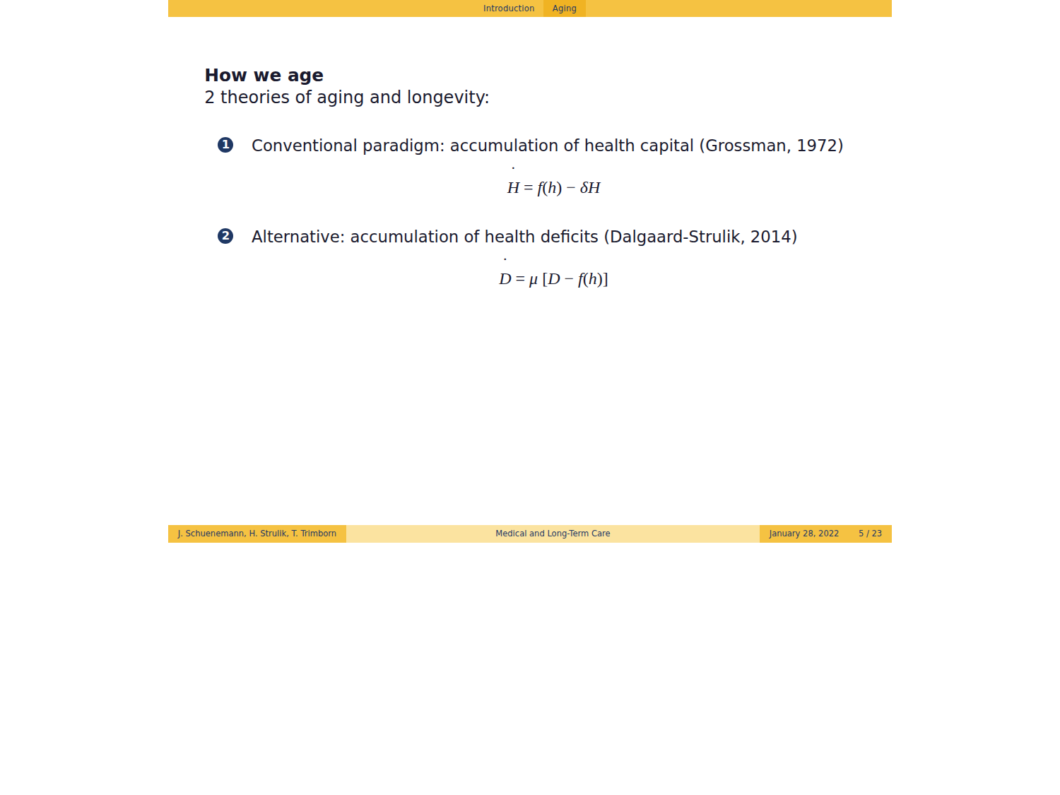Introduction Aging
How we age
2 theories of aging and longevity:
Conventional paradigm: accumulation of health capital (Grossman, 1972)
H = f(h) − δH
Alternative: accumulation of health deficits (Dalgaard-Strulik, 2014)
D = μ [D − f(h)]
J. Schuenemann, H. Strulik, T. Trimborn Medical and Long-Term Care January 28, 2022 5 / 23